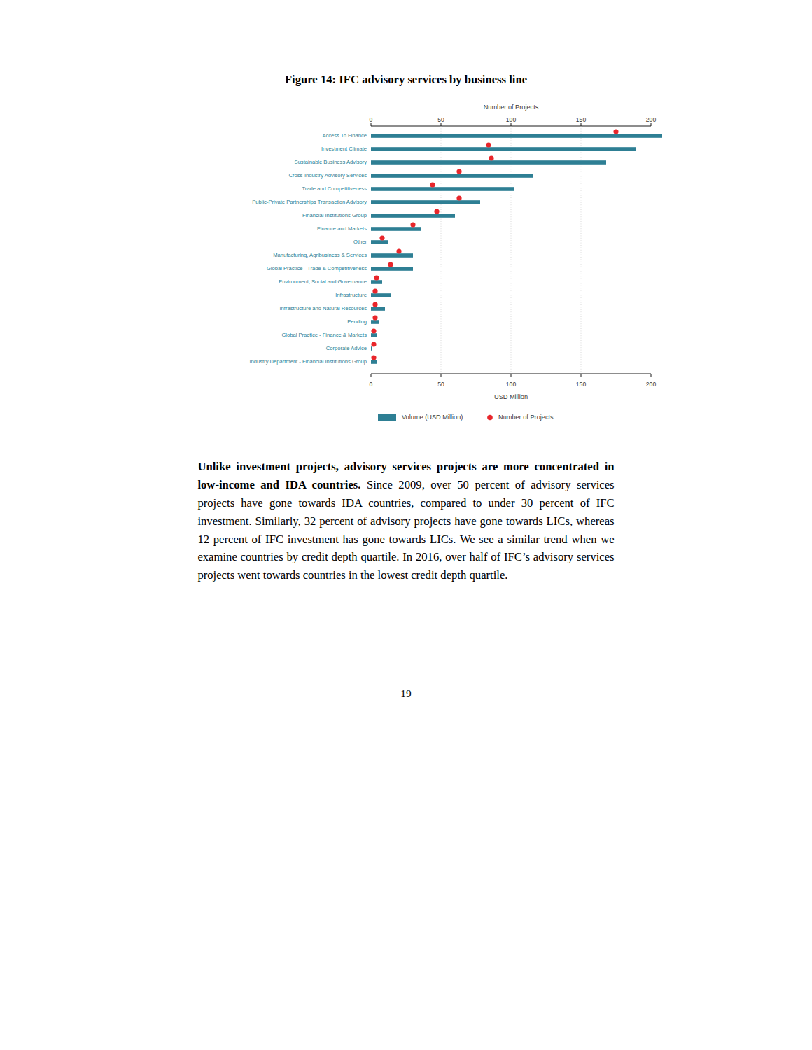Figure 14: IFC advisory services by business line
Chart geometry: plot x: 0 -> 200 maps to px 300 -> 700 rows: 18 categories Number of Projects 0 50 100 150 200 Access To Finance Investment Climate Sustainable Business Advisory Cross-Industry Advisory Services Trade and Competitiveness Public-Private Partnerships Transaction Advisory Financial Institutions Group Finance and Markets Other Manufacturing, Agribusiness & Services Global Practice - Trade & Competitiveness Environment, Social and Governance Infrastructure Infrastructure and Natural Resources Pending Global Practice - Finance & Markets Corporate Advice Industry Department - Financial Institutions Group 0 50 100 150 200 USD Million Volume (USD Million) Number of Projects
Unlike investment projects, advisory services projects are more concentrated in low-income and IDA countries. Since 2009, over 50 percent of advisory services projects have gone towards IDA countries, compared to under 30 percent of IFC investment. Similarly, 32 percent of advisory projects have gone towards LICs, whereas 12 percent of IFC investment has gone towards LICs. We see a similar trend when we examine countries by credit depth quartile. In 2016, over half of IFC’s advisory services projects went towards countries in the lowest credit depth quartile.
19